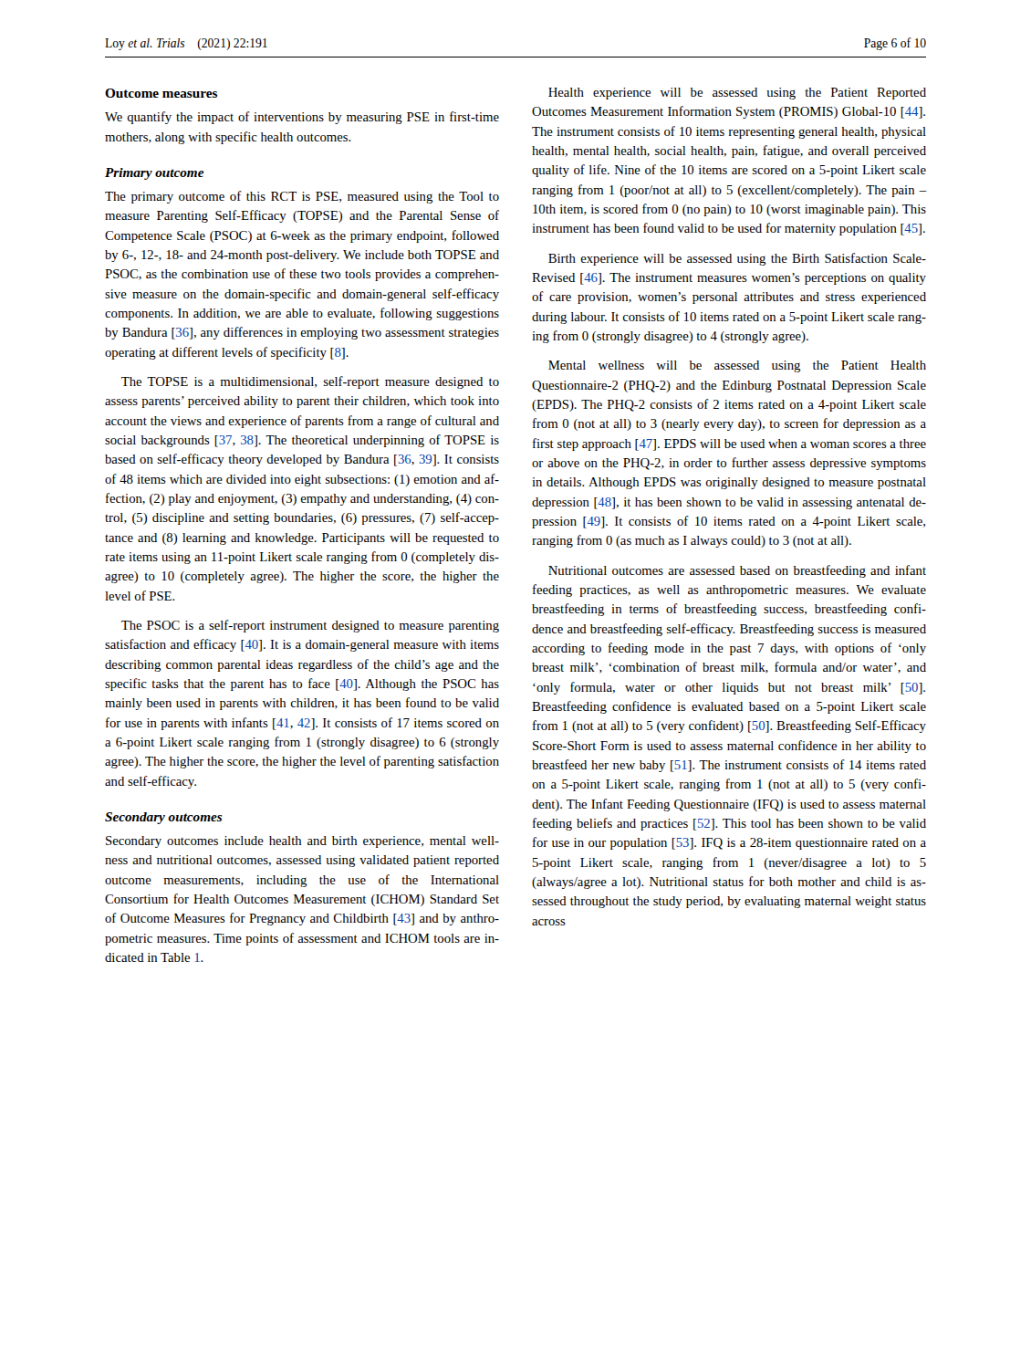Loy et al. Trials (2021) 22:191
Page 6 of 10
Outcome measures
We quantify the impact of interventions by measuring PSE in first-time mothers, along with specific health outcomes.
Primary outcome
The primary outcome of this RCT is PSE, measured using the Tool to measure Parenting Self-Efficacy (TOPSE) and the Parental Sense of Competence Scale (PSOC) at 6-week as the primary endpoint, followed by 6-, 12-, 18- and 24-month post-delivery. We include both TOPSE and PSOC, as the combination use of these two tools provides a comprehensive measure on the domain-specific and domain-general self-efficacy components. In addition, we are able to evaluate, following suggestions by Bandura [36], any differences in employing two assessment strategies operating at different levels of specificity [8].
The TOPSE is a multidimensional, self-report measure designed to assess parents’ perceived ability to parent their children, which took into account the views and experience of parents from a range of cultural and social backgrounds [37, 38]. The theoretical underpinning of TOPSE is based on self-efficacy theory developed by Bandura [36, 39]. It consists of 48 items which are divided into eight subsections: (1) emotion and affection, (2) play and enjoyment, (3) empathy and understanding, (4) control, (5) discipline and setting boundaries, (6) pressures, (7) self-acceptance and (8) learning and knowledge. Participants will be requested to rate items using an 11-point Likert scale ranging from 0 (completely disagree) to 10 (completely agree). The higher the score, the higher the level of PSE.
The PSOC is a self-report instrument designed to measure parenting satisfaction and efficacy [40]. It is a domain-general measure with items describing common parental ideas regardless of the child’s age and the specific tasks that the parent has to face [40]. Although the PSOC has mainly been used in parents with children, it has been found to be valid for use in parents with infants [41, 42]. It consists of 17 items scored on a 6-point Likert scale ranging from 1 (strongly disagree) to 6 (strongly agree). The higher the score, the higher the level of parenting satisfaction and self-efficacy.
Secondary outcomes
Secondary outcomes include health and birth experience, mental wellness and nutritional outcomes, assessed using validated patient reported outcome measurements, including the use of the International Consortium for Health Outcomes Measurement (ICHOM) Standard Set of Outcome Measures for Pregnancy and Childbirth [43] and by anthropometric measures. Time points of assessment and ICHOM tools are indicated in Table 1.
Health experience will be assessed using the Patient Reported Outcomes Measurement Information System (PROMIS) Global-10 [44]. The instrument consists of 10 items representing general health, physical health, mental health, social health, pain, fatigue, and overall perceived quality of life. Nine of the 10 items are scored on a 5-point Likert scale ranging from 1 (poor/not at all) to 5 (excellent/completely). The pain – 10th item, is scored from 0 (no pain) to 10 (worst imaginable pain). This instrument has been found valid to be used for maternity population [45].
Birth experience will be assessed using the Birth Satisfaction Scale-Revised [46]. The instrument measures women’s perceptions on quality of care provision, women’s personal attributes and stress experienced during labour. It consists of 10 items rated on a 5-point Likert scale ranging from 0 (strongly disagree) to 4 (strongly agree).
Mental wellness will be assessed using the Patient Health Questionnaire-2 (PHQ-2) and the Edinburg Postnatal Depression Scale (EPDS). The PHQ-2 consists of 2 items rated on a 4-point Likert scale from 0 (not at all) to 3 (nearly every day), to screen for depression as a first step approach [47]. EPDS will be used when a woman scores a three or above on the PHQ-2, in order to further assess depressive symptoms in details. Although EPDS was originally designed to measure postnatal depression [48], it has been shown to be valid in assessing antenatal depression [49]. It consists of 10 items rated on a 4-point Likert scale, ranging from 0 (as much as I always could) to 3 (not at all).
Nutritional outcomes are assessed based on breastfeeding and infant feeding practices, as well as anthropometric measures. We evaluate breastfeeding in terms of breastfeeding success, breastfeeding confidence and breastfeeding self-efficacy. Breastfeeding success is measured according to feeding mode in the past 7 days, with options of ‘only breast milk’, ‘combination of breast milk, formula and/or water’, and ‘only formula, water or other liquids but not breast milk’ [50]. Breastfeeding confidence is evaluated based on a 5-point Likert scale from 1 (not at all) to 5 (very confident) [50]. Breastfeeding Self-Efficacy Score-Short Form is used to assess maternal confidence in her ability to breastfeed her new baby [51]. The instrument consists of 14 items rated on a 5-point Likert scale, ranging from 1 (not at all) to 5 (very confident). The Infant Feeding Questionnaire (IFQ) is used to assess maternal feeding beliefs and practices [52]. This tool has been shown to be valid for use in our population [53]. IFQ is a 28-item questionnaire rated on a 5-point Likert scale, ranging from 1 (never/disagree a lot) to 5 (always/agree a lot). Nutritional status for both mother and child is assessed throughout the study period, by evaluating maternal weight status across